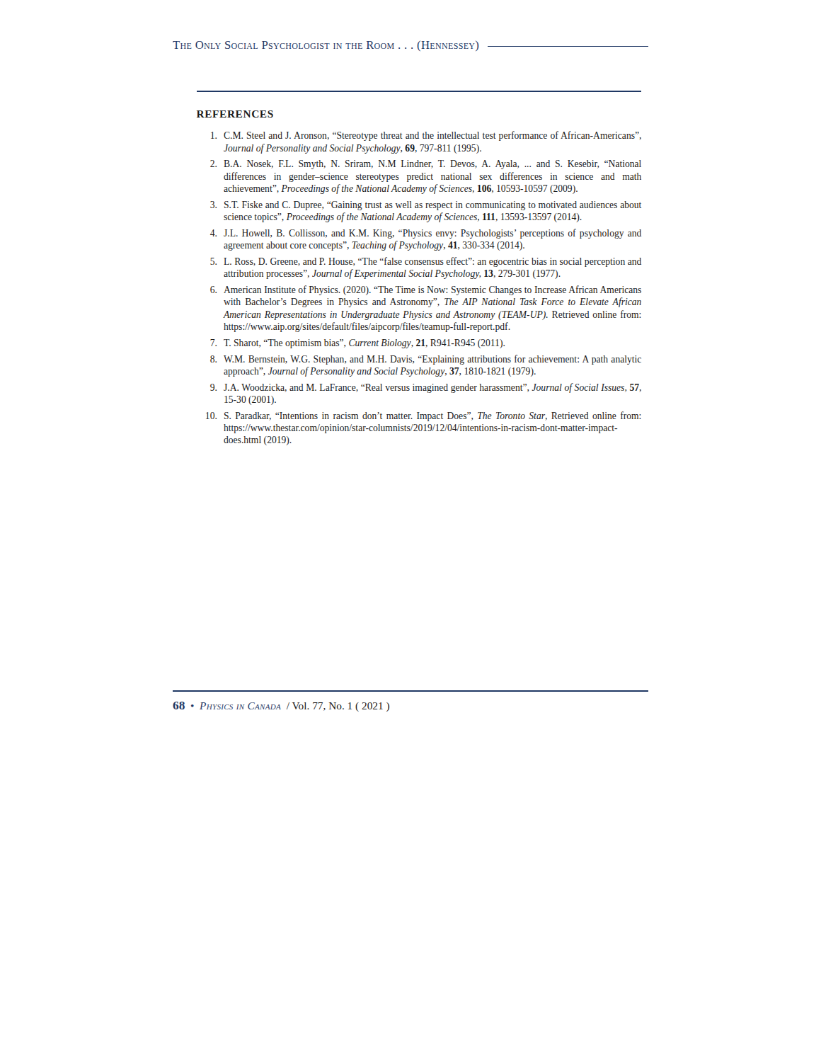The Only Social Psychologist in the Room . . . (Hennessey)
REFERENCES
C.M. Steel and J. Aronson, “Stereotype threat and the intellectual test performance of African-Americans”, Journal of Personality and Social Psychology, 69, 797-811 (1995).
B.A. Nosek, F.L. Smyth, N. Sriram, N.M Lindner, T. Devos, A. Ayala, ... and S. Kesebir, “National differences in gender–science stereotypes predict national sex differences in science and math achievement”, Proceedings of the National Academy of Sciences, 106, 10593-10597 (2009).
S.T. Fiske and C. Dupree, “Gaining trust as well as respect in communicating to motivated audiences about science topics”, Proceedings of the National Academy of Sciences, 111, 13593-13597 (2014).
J.L. Howell, B. Collisson, and K.M. King, “Physics envy: Psychologists’ perceptions of psychology and agreement about core concepts”, Teaching of Psychology, 41, 330-334 (2014).
L. Ross, D. Greene, and P. House, “The “false consensus effect”: an egocentric bias in social perception and attribution processes”, Journal of Experimental Social Psychology, 13, 279-301 (1977).
American Institute of Physics. (2020). “The Time is Now: Systemic Changes to Increase African Americans with Bachelor’s Degrees in Physics and Astronomy”, The AIP National Task Force to Elevate African American Representations in Undergraduate Physics and Astronomy (TEAM-UP). Retrieved online from: https://www.aip.org/sites/default/files/aipcorp/files/teamup-full-report.pdf.
T. Sharot, “The optimism bias”, Current Biology, 21, R941-R945 (2011).
W.M. Bernstein, W.G. Stephan, and M.H. Davis, “Explaining attributions for achievement: A path analytic approach”, Journal of Personality and Social Psychology, 37, 1810-1821 (1979).
J.A. Woodzicka, and M. LaFrance, “Real versus imagined gender harassment”, Journal of Social Issues, 57, 15-30 (2001).
S. Paradkar, “Intentions in racism don’t matter. Impact Does”, The Toronto Star, Retrieved online from: https://www.thestar.com/opinion/star-columnists/2019/12/04/intentions-in-racism-dont-matter-impact-does.html (2019).
68 • Physics in Canada / Vol. 77, No. 1 ( 2021 )